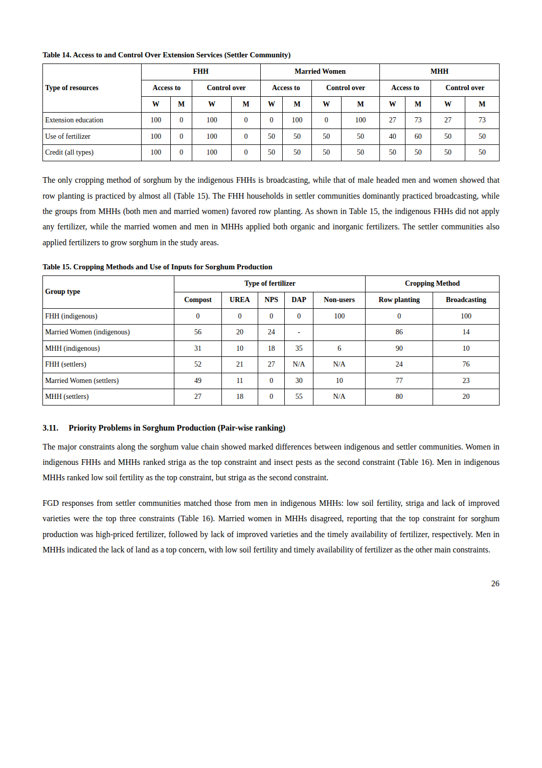Table 14. Access to and Control Over Extension Services (Settler Community)
| Type of resources | FHH | Married Women | MHH |
| --- | --- | --- | --- |
| Access to | Control over | Access to | Control over | Access to | Control over |
| W | M | W | M | W | M | W | M | W | M | W | M |
| Extension education | 100 | 0 | 100 | 0 | 0 | 100 | 0 | 100 | 27 | 73 | 27 | 73 |
| Use of fertilizer | 100 | 0 | 100 | 0 | 50 | 50 | 50 | 50 | 40 | 60 | 50 | 50 |
| Credit (all types) | 100 | 0 | 100 | 0 | 50 | 50 | 50 | 50 | 50 | 50 | 50 | 50 |
The only cropping method of sorghum by the indigenous FHHs is broadcasting, while that of male headed men and women showed that row planting is practiced by almost all (Table 15). The FHH households in settler communities dominantly practiced broadcasting, while the groups from MHHs (both men and married women) favored row planting. As shown in Table 15, the indigenous FHHs did not apply any fertilizer, while the married women and men in MHHs applied both organic and inorganic fertilizers. The settler communities also applied fertilizers to grow sorghum in the study areas.
Table 15. Cropping Methods and Use of Inputs for Sorghum Production
| Group type | Type of fertilizer | Cropping Method |
| --- | --- | --- |
| Compost | UREA | NPS | DAP | Non-users | Row planting | Broadcasting |
| FHH (indigenous) | 0 | 0 | 0 | 0 | 100 | 0 | 100 |
| Married Women (indigenous) | 56 | 20 | 24 | - | | 86 | 14 |
| MHH (indigenous) | 31 | 10 | 18 | 35 | 6 | 90 | 10 |
| FHH (settlers) | 52 | 21 | 27 | N/A | N/A | 24 | 76 |
| Married Women (settlers) | 49 | 11 | 0 | 30 | 10 | 77 | 23 |
| MHH (settlers) | 27 | 18 | 0 | 55 | N/A | 80 | 20 |
3.11. Priority Problems in Sorghum Production (Pair-wise ranking)
The major constraints along the sorghum value chain showed marked differences between indigenous and settler communities. Women in indigenous FHHs and MHHs ranked striga as the top constraint and insect pests as the second constraint (Table 16). Men in indigenous MHHs ranked low soil fertility as the top constraint, but striga as the second constraint.
FGD responses from settler communities matched those from men in indigenous MHHs: low soil fertility, striga and lack of improved varieties were the top three constraints (Table 16). Married women in MHHs disagreed, reporting that the top constraint for sorghum production was high-priced fertilizer, followed by lack of improved varieties and the timely availability of fertilizer, respectively. Men in MHHs indicated the lack of land as a top concern, with low soil fertility and timely availability of fertilizer as the other main constraints.
26